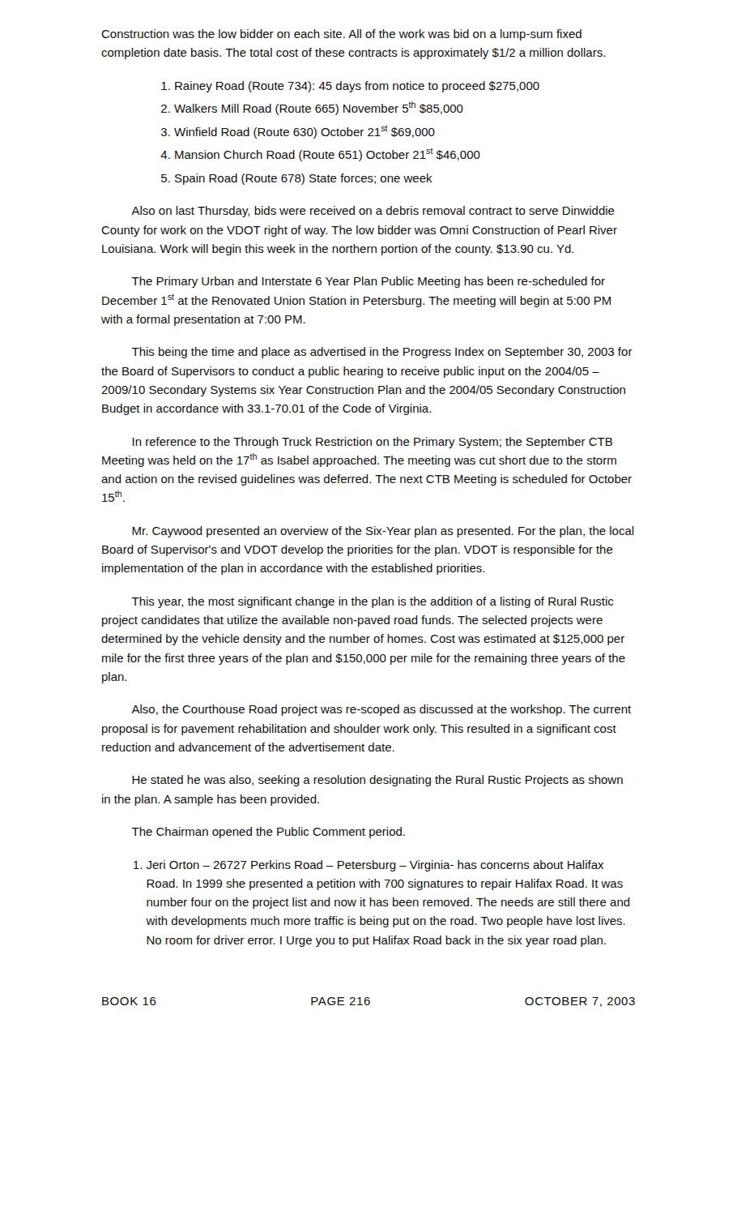Construction was the low bidder on each site. All of the work was bid on a lump-sum fixed completion date basis. The total cost of these contracts is approximately $1/2 a million dollars.
Rainey Road (Route 734): 45 days from notice to proceed $275,000
Walkers Mill Road (Route 665) November 5th $85,000
Winfield Road (Route 630) October 21st $69,000
Mansion Church Road (Route 651) October 21st $46,000
Spain Road (Route 678) State forces; one week
Also on last Thursday, bids were received on a debris removal contract to serve Dinwiddie County for work on the VDOT right of way. The low bidder was Omni Construction of Pearl River Louisiana. Work will begin this week in the northern portion of the county. $13.90 cu. Yd.
The Primary Urban and Interstate 6 Year Plan Public Meeting has been re-scheduled for December 1st at the Renovated Union Station in Petersburg. The meeting will begin at 5:00 PM with a formal presentation at 7:00 PM.
This being the time and place as advertised in the Progress Index on September 30, 2003 for the Board of Supervisors to conduct a public hearing to receive public input on the 2004/05 – 2009/10 Secondary Systems six Year Construction Plan and the 2004/05 Secondary Construction Budget in accordance with 33.1-70.01 of the Code of Virginia.
In reference to the Through Truck Restriction on the Primary System; the September CTB Meeting was held on the 17th as Isabel approached. The meeting was cut short due to the storm and action on the revised guidelines was deferred. The next CTB Meeting is scheduled for October 15th.
Mr. Caywood presented an overview of the Six-Year plan as presented. For the plan, the local Board of Supervisor's and VDOT develop the priorities for the plan. VDOT is responsible for the implementation of the plan in accordance with the established priorities.
This year, the most significant change in the plan is the addition of a listing of Rural Rustic project candidates that utilize the available non-paved road funds. The selected projects were determined by the vehicle density and the number of homes. Cost was estimated at $125,000 per mile for the first three years of the plan and $150,000 per mile for the remaining three years of the plan.
Also, the Courthouse Road project was re-scoped as discussed at the workshop. The current proposal is for pavement rehabilitation and shoulder work only. This resulted in a significant cost reduction and advancement of the advertisement date.
He stated he was also, seeking a resolution designating the Rural Rustic Projects as shown in the plan. A sample has been provided.
The Chairman opened the Public Comment period.
Jeri Orton – 26727 Perkins Road – Petersburg – Virginia- has concerns about Halifax Road. In 1999 she presented a petition with 700 signatures to repair Halifax Road. It was number four on the project list and now it has been removed. The needs are still there and with developments much more traffic is being put on the road. Two people have lost lives. No room for driver error. I Urge you to put Halifax Road back in the six year road plan.
BOOK 16 PAGE 216 OCTOBER 7, 2003